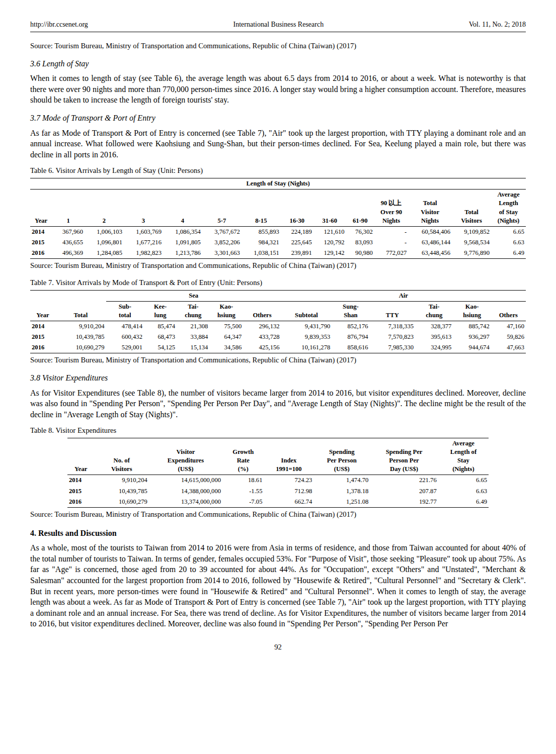http://ibr.ccsenet.org
International Business Research
Vol. 11, No. 2; 2018
Source: Tourism Bureau, Ministry of Transportation and Communications, Republic of China (Taiwan) (2017)
3.6 Length of Stay
When it comes to length of stay (see Table 6), the average length was about 6.5 days from 2014 to 2016, or about a week. What is noteworthy is that there were over 90 nights and more than 770,000 person-times since 2016. A longer stay would bring a higher consumption account. Therefore, measures should be taken to increase the length of foreign tourists' stay.
3.7 Mode of Transport & Port of Entry
As far as Mode of Transport & Port of Entry is concerned (see Table 7), "Air" took up the largest proportion, with TTY playing a dominant role and an annual increase. What followed were Kaohsiung and Sung-Shan, but their person-times declined. For Sea, Keelung played a main role, but there was decline in all ports in 2016.
Table 6. Visitor Arrivals by Length of Stay (Unit: Persons)
| Length of Stay (Nights) |
| --- |
| Year | 1 | 2 | 3 | 4 | 5-7 | 8-15 | 16-30 | 31-60 | 61-90 | 90 以上 Over 90 Nights | Total Visitor Nights | Total Visitors | Average Length of Stay (Nights) |
| 2014 | 367,960 | 1,006,103 | 1,603,769 | 1,086,354 | 3,767,672 | 855,893 | 224,189 | 121,610 | 76,302 | - | 60,584,406 | 9,109,852 | 6.65 |
| 2015 | 436,655 | 1,096,801 | 1,677,216 | 1,091,805 | 3,852,206 | 984,321 | 225,645 | 120,792 | 83,093 | - | 63,486,144 | 9,568,534 | 6.63 |
| 2016 | 496,369 | 1,284,085 | 1,982,823 | 1,213,786 | 3,301,663 | 1,038,151 | 239,891 | 129,142 | 90,980 | 772,027 | 63,448,456 | 9,776,890 | 6.49 |
Source: Tourism Bureau, Ministry of Transportation and Communications, Republic of China (Taiwan) (2017)
Table 7. Visitor Arrivals by Mode of Transport & Port of Entry (Unit: Persons)
| Year | Total | Sea | Air |
| --- | --- | --- | --- |
| Sub- total | Kee- lung | Tai- chung | Kao- hsiung | Others | Subtotal | Sung- Shan | TTY | Tai- chung | Kao- hsiung | Others |
| 2014 | 9,910,204 | 478,414 | 85,474 | 21,308 | 75,500 | 296,132 | 9,431,790 | 852,176 | 7,318,335 | 328,377 | 885,742 | 47,160 |
| 2015 | 10,439,785 | 600,432 | 68,473 | 33,884 | 64,347 | 433,728 | 9,839,353 | 876,794 | 7,570,823 | 395,613 | 936,297 | 59,826 |
| 2016 | 10,690,279 | 529,001 | 54,125 | 15,134 | 34,586 | 425,156 | 10,161,278 | 858,616 | 7,985,330 | 324,995 | 944,674 | 47,663 |
Source: Tourism Bureau, Ministry of Transportation and Communications, Republic of China (Taiwan) (2017)
3.8 Visitor Expenditures
As for Visitor Expenditures (see Table 8), the number of visitors became larger from 2014 to 2016, but visitor expenditures declined. Moreover, decline was also found in "Spending Per Person", "Spending Per Person Per Day", and "Average Length of Stay (Nights)". The decline might be the result of the decline in "Average Length of Stay (Nights)".
Table 8. Visitor Expenditures
| Year | No. of Visitors | Visitor Expenditures (US$) | Growth Rate (%) | Index 1991=100 | Spending Per Person (US$) | Spending Per Person Per Day (US$) | Average Length of Stay (Nights) |
| --- | --- | --- | --- | --- | --- | --- | --- |
| 2014 | 9,910,204 | 14,615,000,000 | 18.61 | 724.23 | 1,474.70 | 221.76 | 6.65 |
| 2015 | 10,439,785 | 14,388,000,000 | -1.55 | 712.98 | 1,378.18 | 207.87 | 6.63 |
| 2016 | 10,690,279 | 13,374,000,000 | -7.05 | 662.74 | 1,251.08 | 192.77 | 6.49 |
Source: Tourism Bureau, Ministry of Transportation and Communications, Republic of China (Taiwan) (2017)
4. Results and Discussion
As a whole, most of the tourists to Taiwan from 2014 to 2016 were from Asia in terms of residence, and those from Taiwan accounted for about 40% of the total number of tourists to Taiwan. In terms of gender, females occupied 53%. For "Purpose of Visit", those seeking "Pleasure" took up about 75%. As far as "Age" is concerned, those aged from 20 to 39 accounted for about 44%. As for "Occupation", except "Others" and "Unstated", "Merchant & Salesman" accounted for the largest proportion from 2014 to 2016, followed by "Housewife & Retired", "Cultural Personnel" and "Secretary & Clerk". But in recent years, more person-times were found in "Housewife & Retired" and "Cultural Personnel". When it comes to length of stay, the average length was about a week. As far as Mode of Transport & Port of Entry is concerned (see Table 7), "Air" took up the largest proportion, with TTY playing a dominant role and an annual increase. For Sea, there was trend of decline. As for Visitor Expenditures, the number of visitors became larger from 2014 to 2016, but visitor expenditures declined. Moreover, decline was also found in "Spending Per Person", "Spending Per Person Per
92